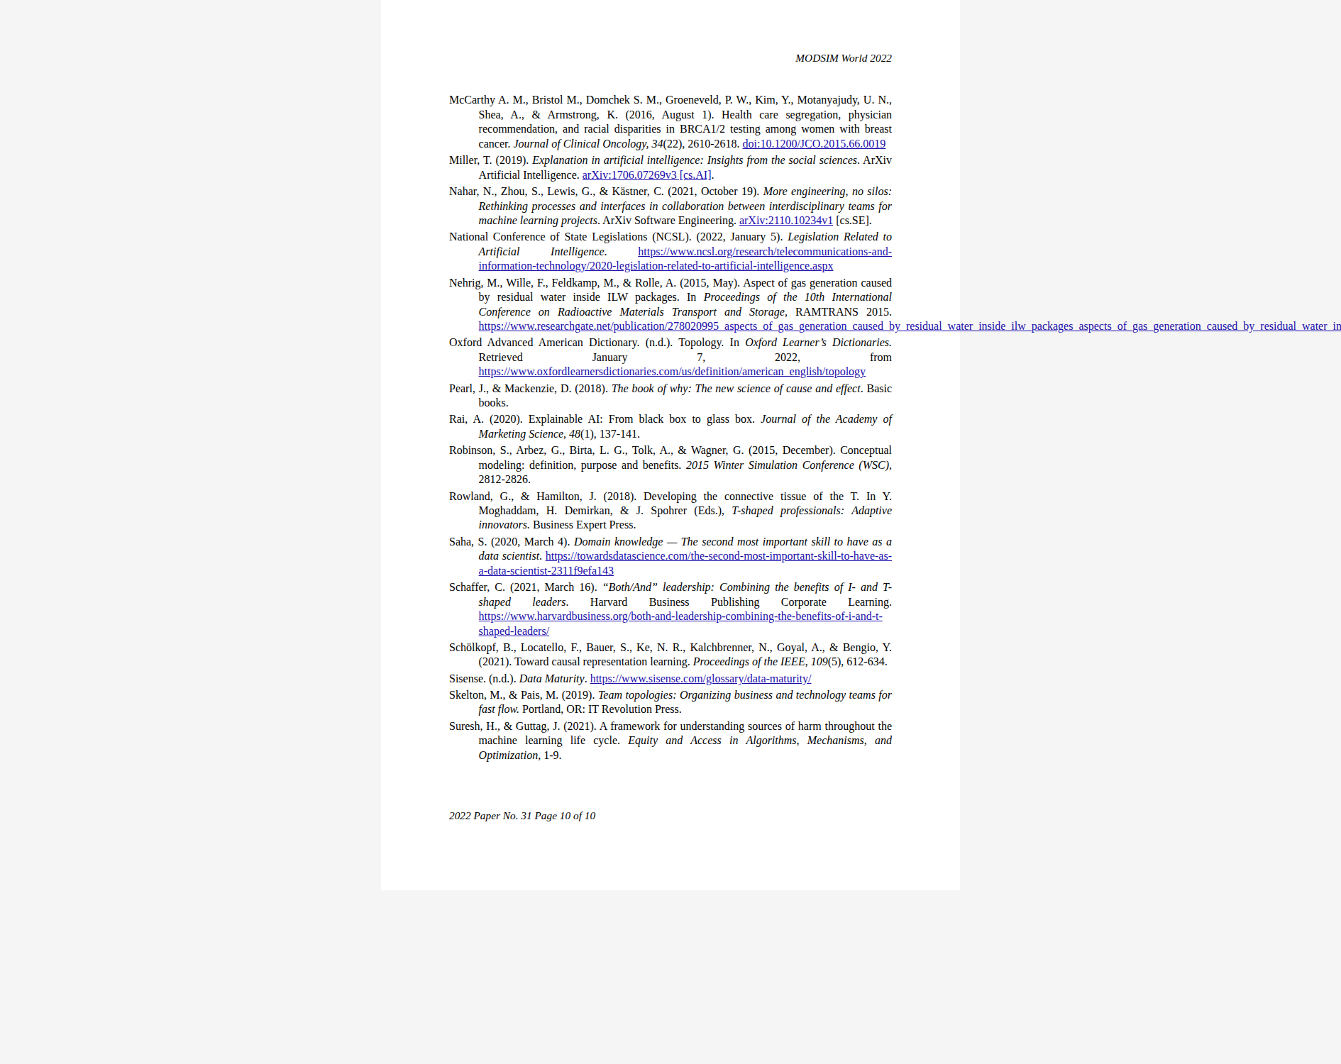MODSIM World 2022
McCarthy A. M., Bristol M., Domchek S. M., Groeneveld, P. W., Kim, Y., Motanyajudy, U. N., Shea, A., & Armstrong, K. (2016, August 1). Health care segregation, physician recommendation, and racial disparities in BRCA1/2 testing among women with breast cancer. Journal of Clinical Oncology, 34(22), 2610-2618. doi:10.1200/JCO.2015.66.0019
Miller, T. (2019). Explanation in artificial intelligence: Insights from the social sciences. ArXiv Artificial Intelligence. arXiv:1706.07269v3 [cs.AI].
Nahar, N., Zhou, S., Lewis, G., & Kästner, C. (2021, October 19). More engineering, no silos: Rethinking processes and interfaces in collaboration between interdisciplinary teams for machine learning projects. ArXiv Software Engineering. arXiv:2110.10234v1 [cs.SE].
National Conference of State Legislations (NCSL). (2022, January 5). Legislation Related to Artificial Intelligence. https://www.ncsl.org/research/telecommunications-and-information-technology/2020-legislation-related-to-artificial-intelligence.aspx
Nehrig, M., Wille, F., Feldkamp, M., & Rolle, A. (2015, May). Aspect of gas generation caused by residual water inside ILW packages. In Proceedings of the 10th International Conference on Radioactive Materials Transport and Storage, RAMTRANS 2015. https://www.researchgate.net/publication/278020995_aspects_of_gas_generation_caused_by_residual_water_inside_ilw_packages_aspects_of_gas_generation_caused_by_residual_water_inside_ilw_packages
Oxford Advanced American Dictionary. (n.d.). Topology. In Oxford Learner’s Dictionaries. Retrieved January 7, 2022, from https://www.oxfordlearnersdictionaries.com/us/definition/american_english/topology
Pearl, J., & Mackenzie, D. (2018). The book of why: The new science of cause and effect. Basic books.
Rai, A. (2020). Explainable AI: From black box to glass box. Journal of the Academy of Marketing Science, 48(1), 137-141.
Robinson, S., Arbez, G., Birta, L. G., Tolk, A., & Wagner, G. (2015, December). Conceptual modeling: definition, purpose and benefits. 2015 Winter Simulation Conference (WSC), 2812-2826.
Rowland, G., & Hamilton, J. (2018). Developing the connective tissue of the T. In Y. Moghaddam, H. Demirkan, & J. Spohrer (Eds.), T-shaped professionals: Adaptive innovators. Business Expert Press.
Saha, S. (2020, March 4). Domain knowledge — The second most important skill to have as a data scientist. https://towardsdatascience.com/the-second-most-important-skill-to-have-as-a-data-scientist-2311f9efa143
Schaffer, C. (2021, March 16). “Both/And” leadership: Combining the benefits of I- and T-shaped leaders. Harvard Business Publishing Corporate Learning. https://www.harvardbusiness.org/both-and-leadership-combining-the-benefits-of-i-and-t-shaped-leaders/
Schölkopf, B., Locatello, F., Bauer, S., Ke, N. R., Kalchbrenner, N., Goyal, A., & Bengio, Y. (2021). Toward causal representation learning. Proceedings of the IEEE, 109(5), 612-634.
Sisense. (n.d.). Data Maturity. https://www.sisense.com/glossary/data-maturity/
Skelton, M., & Pais, M. (2019). Team topologies: Organizing business and technology teams for fast flow. Portland, OR: IT Revolution Press.
Suresh, H., & Guttag, J. (2021). A framework for understanding sources of harm throughout the machine learning life cycle. Equity and Access in Algorithms, Mechanisms, and Optimization, 1-9.
2022 Paper No. 31 Page 10 of 10